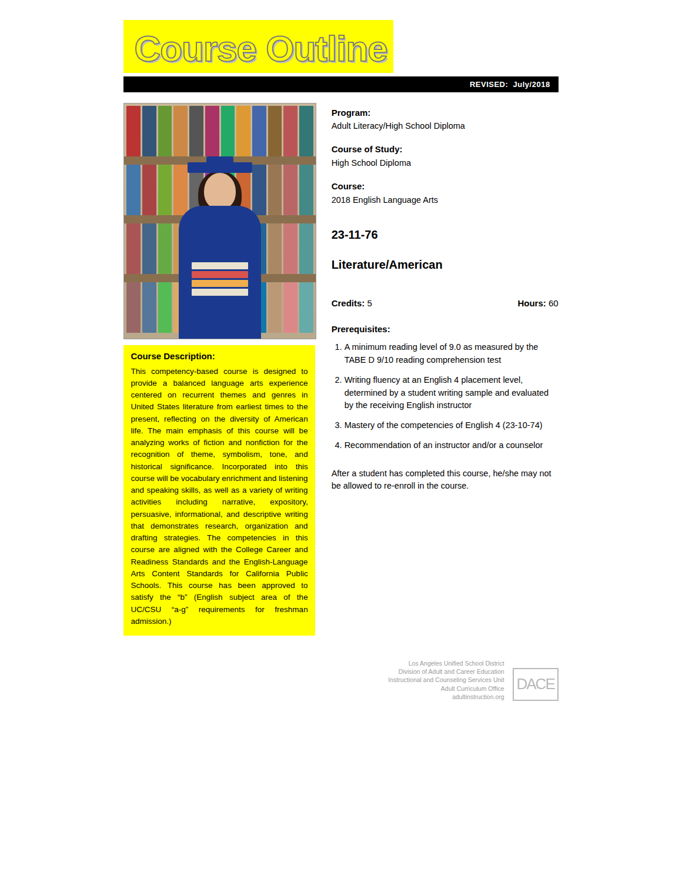Course Outline
REVISED: July/2018
Course Description:
This competency-based course is designed to provide a balanced language arts experience centered on recurrent themes and genres in United States literature from earliest times to the present, reflecting on the diversity of American life. The main emphasis of this course will be analyzing works of fiction and nonfiction for the recognition of theme, symbolism, tone, and historical significance. Incorporated into this course will be vocabulary enrichment and listening and speaking skills, as well as a variety of writing activities including narrative, expository, persuasive, informational, and descriptive writing that demonstrates research, organization and drafting strategies. The competencies in this course are aligned with the College Career and Readiness Standards and the English-Language Arts Content Standards for California Public Schools. This course has been approved to satisfy the “b” (English subject area of the UC/CSU “a-g” requirements for freshman admission.)
Program:
Adult Literacy/High School Diploma
Course of Study:
High School Diploma
Course:
2018 English Language Arts
23-11-76
Literature/American
Credits: 5 Hours: 60
Prerequisites:
A minimum reading level of 9.0 as measured by the TABE D 9/10 reading comprehension test
Writing fluency at an English 4 placement level, determined by a student writing sample and evaluated by the receiving English instructor
Mastery of the competencies of English 4 (23-10-74)
Recommendation of an instructor and/or a counselor
After a student has completed this course, he/she may not be allowed to re-enroll in the course.
Los Angeles Unified School District
Division of Adult and Career Education
Instructional and Counseling Services Unit
Adult Curriculum Office
adultinstruction.org
DACE